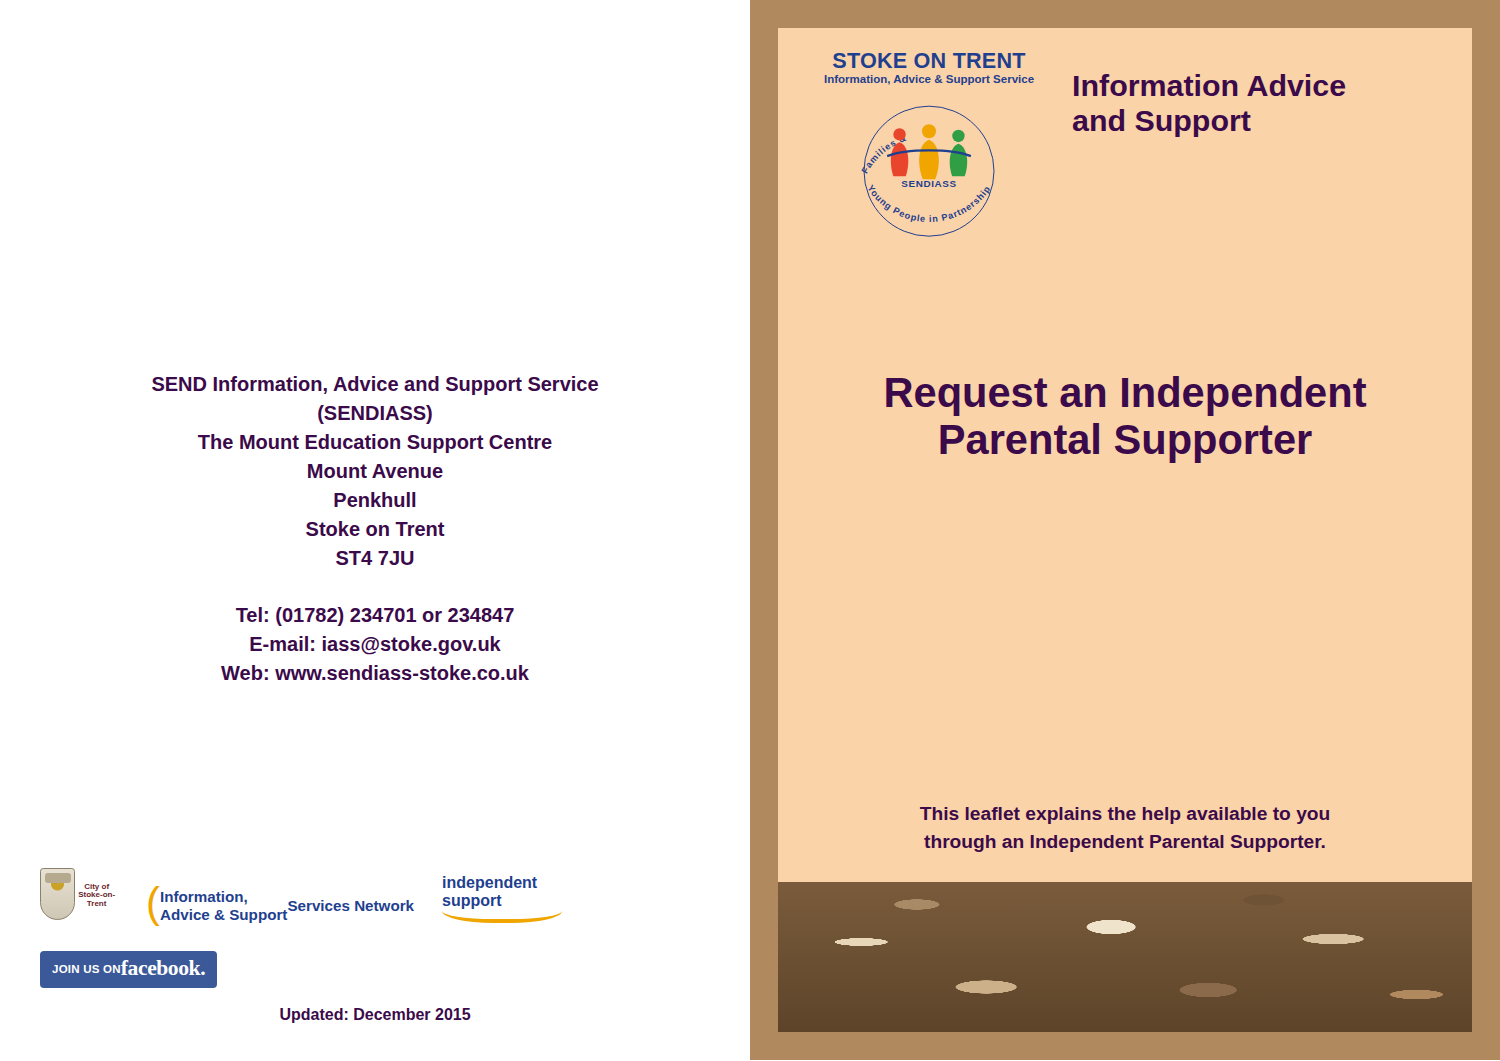SEND Information, Advice and Support Service
(SENDIASS)
The Mount Education Support Centre
Mount Avenue
Penkhull
Stoke on Trent
ST4 7JU
Tel: (01782) 234701 or 234847
E-mail: iass@stoke.gov.uk
Web: www.sendiass-stoke.co.uk
City of
Stoke-on-Trent
Information,
Advice & Support
Services Network
independent
support
JOIN US ON facebook.
Updated: December 2015
STOKE ON TRENT
Information, Advice & Support Service
Families & Young People in Partnership
SENDIASS
Information Advice
and Support
Request an Independent
Parental Supporter
This leaflet explains the help available to you
through an Independent Parental Supporter.